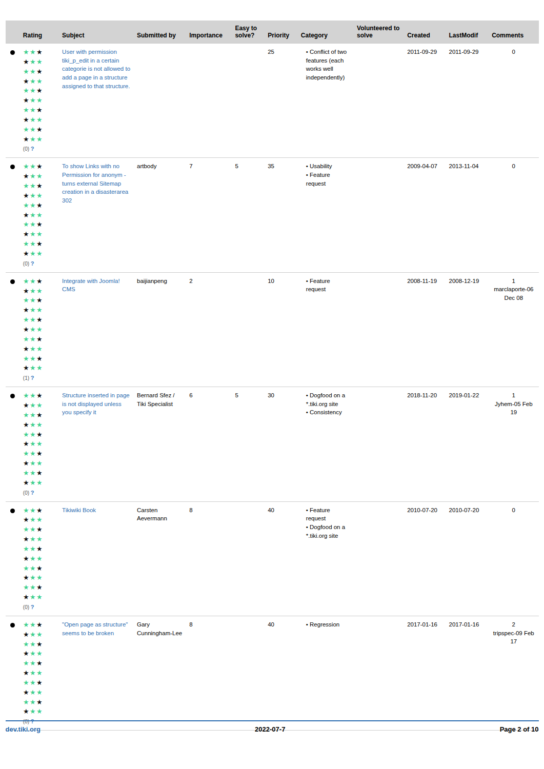| | Rating | Subject | Submitted by | Importance | Easy to solve? | Priority | Category | Volunteered to solve | Created | LastModif | Comments |
| --- | --- | --- | --- | --- | --- | --- | --- | --- | --- | --- | --- |
| | ★★ ★ ★ ★★ ★★ ★ ★ ★★ ★★ ★ ★ ★★ ★★ ★ ★ ★★ ★★ ★ ★ ★★ (0) ? | User with permission tiki_p_edit in a certain categorie is not allowed to add a page in a structure assigned to that structure. | | | | 25 | Conflict of two features (each works well independently) | | 2011-09-29 | 2011-09-29 | 0 |
| | ★★ ★ ★ ★★ ★★ ★ ★ ★★ ★★ ★ ★ ★★ ★★ ★ ★ ★★ ★★ ★ ★ ★★ (0) ? | To show Links with no Permission for anonym - turns external Sitemap creation in a disasterarea 302 | artbody | 7 | 5 | 35 | Usability Feature request | | 2009-04-07 | 2013-11-04 | 0 |
| | ★★ ★ ★ ★★ ★★ ★ ★ ★★ ★★ ★ ★ ★★ ★★ ★ ★ ★★ ★★ ★ ★ ★★ (1) ? | Integrate with Joomla! CMS | baijianpeng | 2 | | 10 | Feature request | | 2008-11-19 | 2008-12-19 | 1 marclaporte-06 Dec 08 |
| | ★★ ★ ★ ★★ ★★ ★ ★ ★★ ★★ ★ ★ ★★ ★★ ★ ★ ★★ ★★ ★ ★ ★★ (0) ? | Structure inserted in page is not displayed unless you specify it | Bernard Sfez / Tiki Specialist | 6 | 5 | 30 | Dogfood on a *.tiki.org site Consistency | | 2018-11-20 | 2019-01-22 | 1 Jyhem-05 Feb 19 |
| | ★★ ★ ★ ★★ ★★ ★ ★ ★★ ★★ ★ ★ ★★ ★★ ★ ★ ★★ ★★ ★ ★ ★★ (0) ? | Tikiwiki Book | Carsten Aevermann | 8 | | 40 | Feature request Dogfood on a *.tiki.org site | | 2010-07-20 | 2010-07-20 | 0 |
| | ★★ ★ ★ ★★ ★★ ★ ★ ★★ ★★ ★ ★ ★★ ★★ ★ ★ ★★ ★★ ★ ★ ★★ (0) ? | "Open page as structure" seems to be broken | Gary Cunningham-Lee | 8 | | 40 | Regression | | 2017-01-16 | 2017-01-16 | 2 tripspec-09 Feb 17 |
dev.tiki.org
Page 2 of 10
2022-07-7